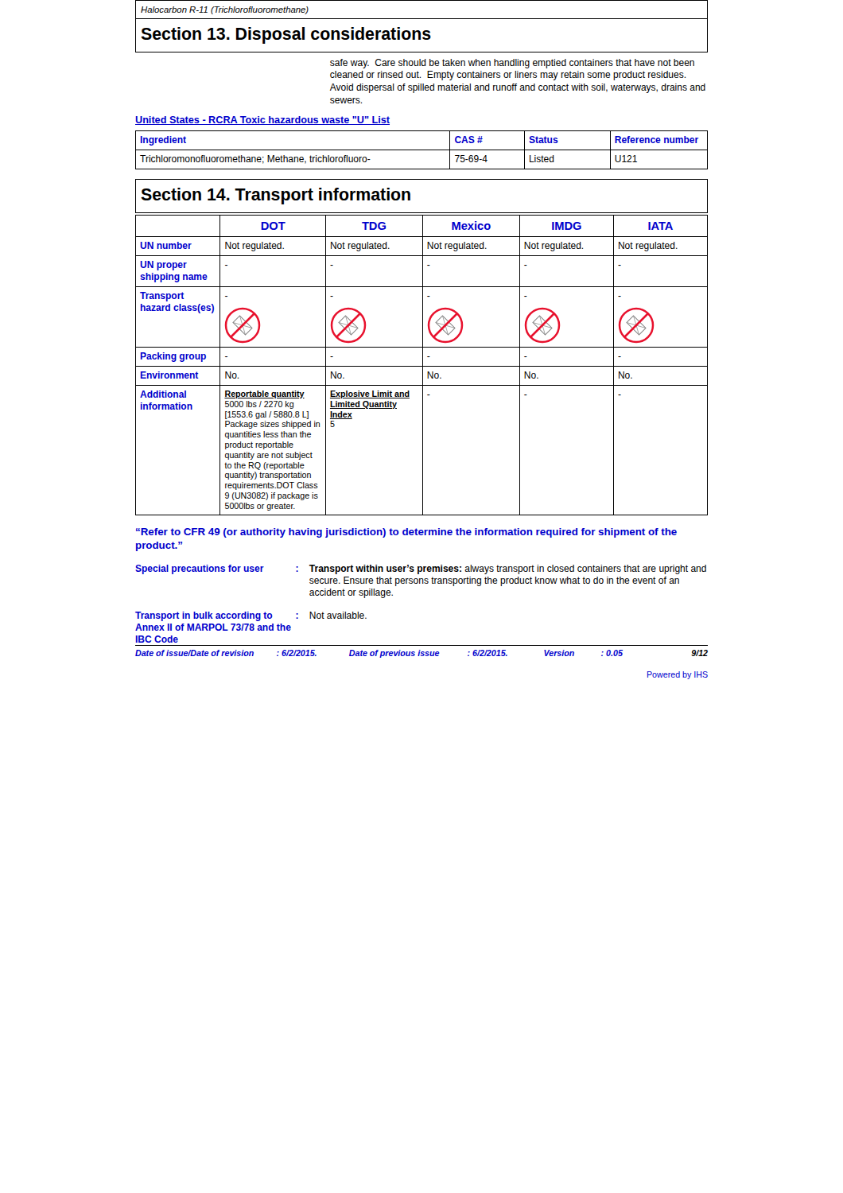Halocarbon R-11 (Trichlorofluoromethane)
Section 13. Disposal considerations
safe way. Care should be taken when handling emptied containers that have not been cleaned or rinsed out. Empty containers or liners may retain some product residues. Avoid dispersal of spilled material and runoff and contact with soil, waterways, drains and sewers.
United States - RCRA Toxic hazardous waste "U" List
| Ingredient | CAS # | Status | Reference number |
| --- | --- | --- | --- |
| Trichloromonofluoromethane; Methane, trichlorofluoro- | 75-69-4 | Listed | U121 |
Section 14. Transport information
| | DOT | TDG | Mexico | IMDG | IATA |
| UN number | Not regulated. | Not regulated. | Not regulated. | Not regulated. | Not regulated. |
| UN proper shipping name | - | - | - | - | - |
| Transport hazard class(es) | - | - | - | - | - |
| Packing group | - | - | - | - | - |
| Environment | No. | No. | No. | No. | No. |
| Additional information | Reportable quantity 5000 lbs / 2270 kg [1553.6 gal / 5880.8 L] Package sizes shipped in quantities less than the product reportable quantity are not subject to the RQ (reportable quantity) transportation requirements.DOT Class 9 (UN3082) if package is 5000lbs or greater. | Explosive Limit and Limited Quantity Index 5 | - | - | - |
“Refer to CFR 49 (or authority having jurisdiction) to determine the information required for shipment of the product.”
Special precautions for user
:
Transport within user’s premises: always transport in closed containers that are upright and secure. Ensure that persons transporting the product know what to do in the event of an accident or spillage.
Transport in bulk according to Annex II of MARPOL 73/78 and the IBC Code
:
Not available.
Date of issue/Date of revision
: 6/2/2015.
Date of previous issue
: 6/2/2015.
Version
: 0.05
9/12
Powered by IHS